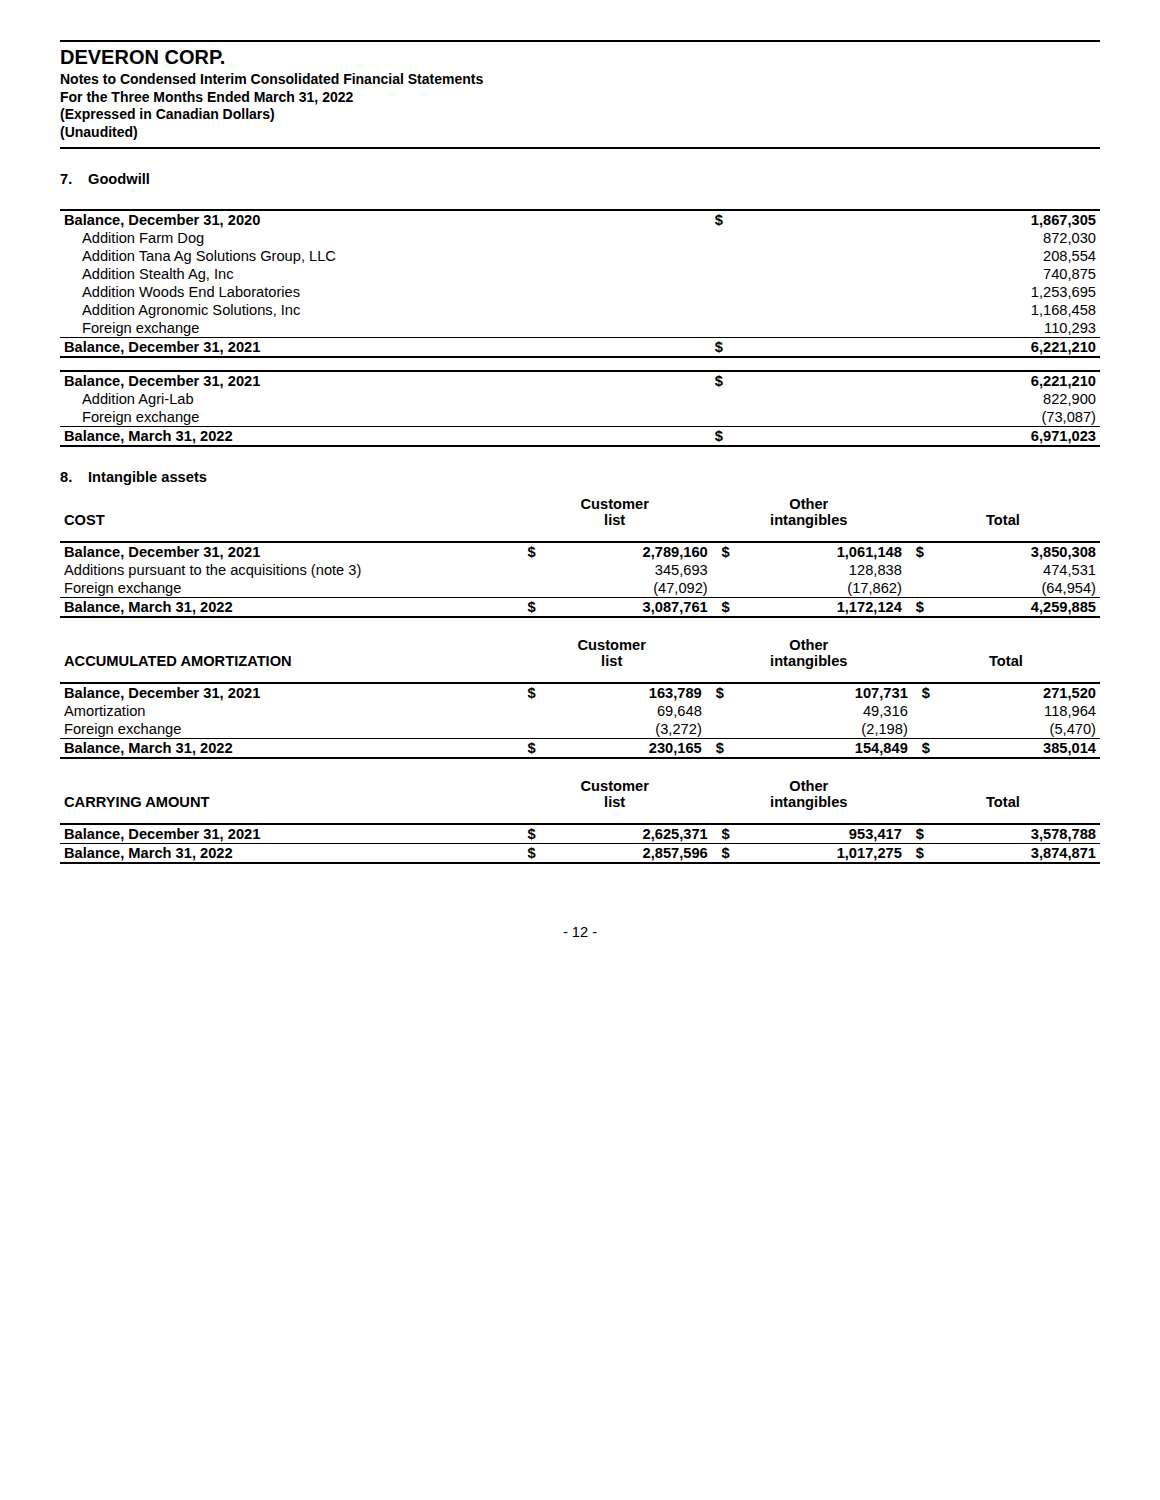DEVERON CORP.
Notes to Condensed Interim Consolidated Financial Statements
For the Three Months Ended March 31, 2022
(Expressed in Canadian Dollars)
(Unaudited)
7. Goodwill
| Balance, December 31, 2020 | $ | 1,867,305 |
| Addition Farm Dog | | 872,030 |
| Addition Tana Ag Solutions Group, LLC | | 208,554 |
| Addition Stealth Ag, Inc | | 740,875 |
| Addition Woods End Laboratories | | 1,253,695 |
| Addition Agronomic Solutions, Inc | | 1,168,458 |
| Foreign exchange | | 110,293 |
| Balance, December 31, 2021 | $ | 6,221,210 |
| Balance, December 31, 2021 | $ | 6,221,210 |
| Addition Agri-Lab | | 822,900 |
| Foreign exchange | | (73,087) |
| Balance, March 31, 2022 | $ | 6,971,023 |
8. Intangible assets
| COST | Customer list | Other intangibles | Total |
| Balance, December 31, 2021 | $ | 2,789,160 | $ | 1,061,148 | $ | 3,850,308 |
| Additions pursuant to the acquisitions (note 3) | | 345,693 | | 128,838 | | 474,531 |
| Foreign exchange | | (47,092) | | (17,862) | | (64,954) |
| Balance, March 31, 2022 | $ | 3,087,761 | $ | 1,172,124 | $ | 4,259,885 |
| ACCUMULATED AMORTIZATION | Customer list | Other intangibles | Total |
| Balance, December 31, 2021 | $ | 163,789 | $ | 107,731 | $ | 271,520 |
| Amortization | | 69,648 | | 49,316 | | 118,964 |
| Foreign exchange | | (3,272) | | (2,198) | | (5,470) |
| Balance, March 31, 2022 | $ | 230,165 | $ | 154,849 | $ | 385,014 |
| CARRYING AMOUNT | Customer list | Other intangibles | Total |
| Balance, December 31, 2021 | $ | 2,625,371 | $ | 953,417 | $ | 3,578,788 |
| Balance, March 31, 2022 | $ | 2,857,596 | $ | 1,017,275 | $ | 3,874,871 |
- 12 -